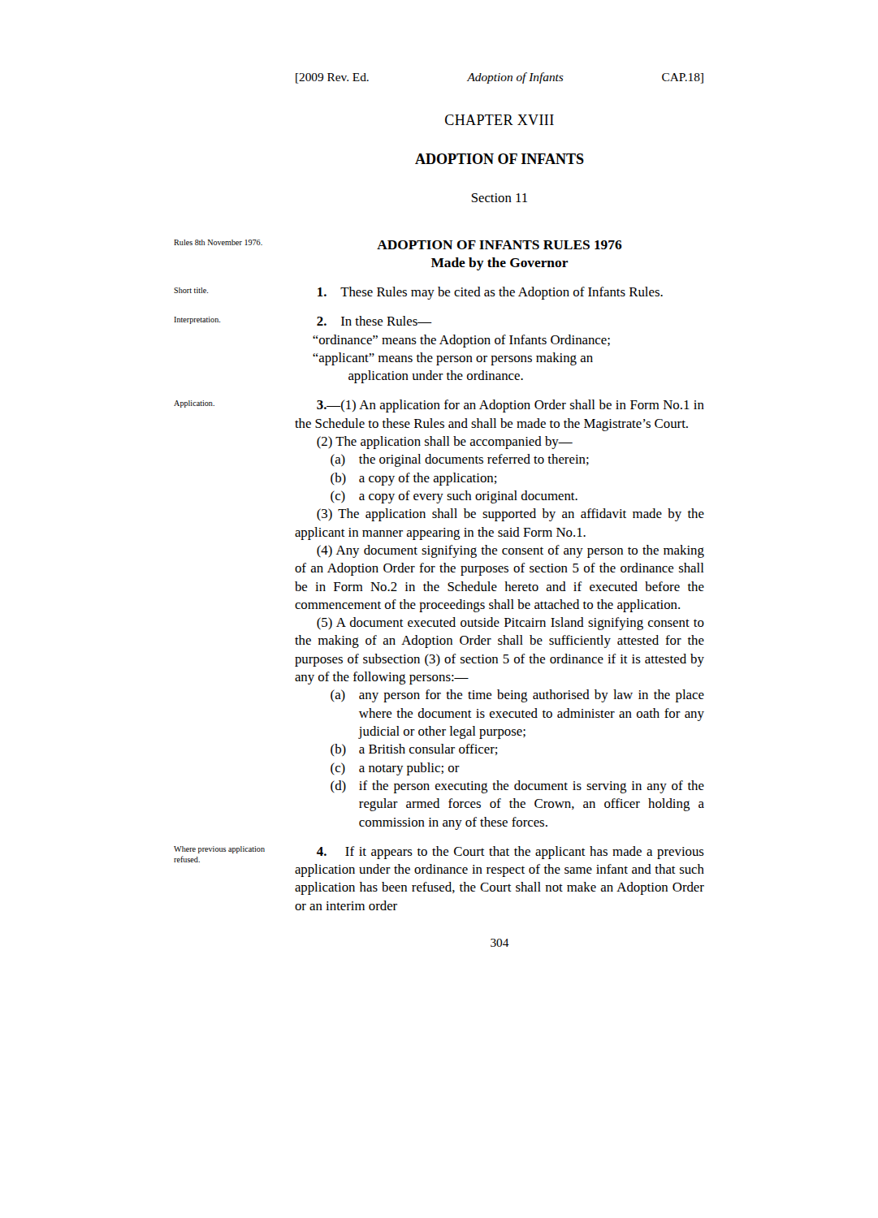[2009 Rev. Ed. Adoption of Infants CAP.18]
CHAPTER XVIII
ADOPTION OF INFANTS
Section 11
Rules 8th November 1976.
ADOPTION OF INFANTS RULES 1976
Made by the Governor
Short title.
1. These Rules may be cited as the Adoption of Infants Rules.
Interpretation.
2. In these Rules—
“ordinance” means the Adoption of Infants Ordinance;
“applicant” means the person or persons making an
application under the ordinance.
Application.
3.—(1) An application for an Adoption Order shall be in Form No.1 in the Schedule to these Rules and shall be made to the Magistrate’s Court.
(2) The application shall be accompanied by—
(a) the original documents referred to therein;
(b) a copy of the application;
(c) a copy of every such original document.
(3) The application shall be supported by an affidavit made by the applicant in manner appearing in the said Form No.1.
(4) Any document signifying the consent of any person to the making of an Adoption Order for the purposes of section 5 of the ordinance shall be in Form No.2 in the Schedule hereto and if executed before the commencement of the proceedings shall be attached to the application.
(5) A document executed outside Pitcairn Island signifying consent to the making of an Adoption Order shall be sufficiently attested for the purposes of subsection (3) of section 5 of the ordinance if it is attested by any of the following persons:—
(a) any person for the time being authorised by law in the place where the document is executed to administer an oath for any judicial or other legal purpose;
(b) a British consular officer;
(c) a notary public; or
(d) if the person executing the document is serving in any of the regular armed forces of the Crown, an officer holding a commission in any of these forces.
Where previous application refused.
4. If it appears to the Court that the applicant has made a previous application under the ordinance in respect of the same infant and that such application has been refused, the Court shall not make an Adoption Order or an interim order
304